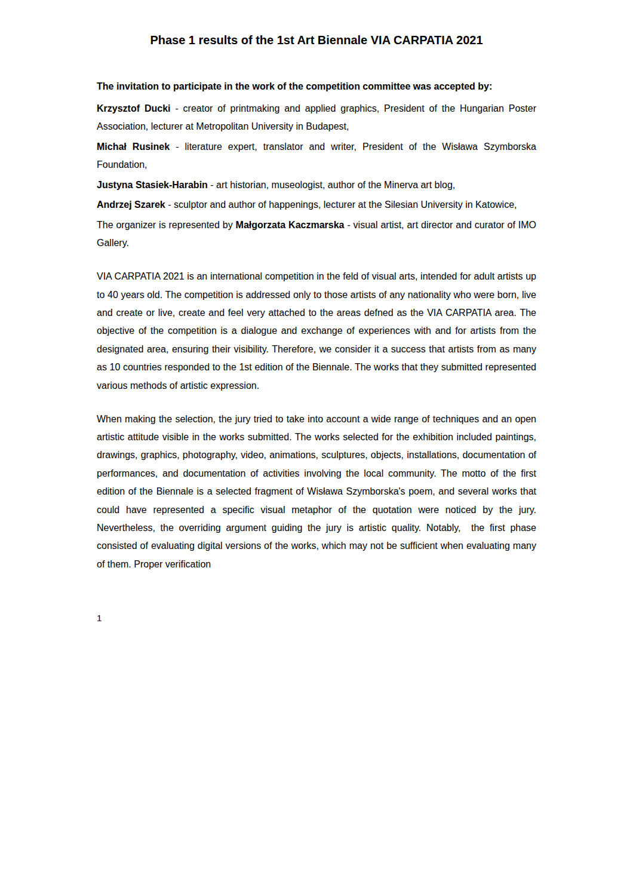Phase 1 results of the 1st Art Biennale VIA CARPATIA 2021
The invitation to participate in the work of the competition committee was accepted by:
Krzysztof Ducki - creator of printmaking and applied graphics, President of the Hungarian Poster Association, lecturer at Metropolitan University in Budapest,
Michał Rusinek - literature expert, translator and writer, President of the Wisława Szymborska Foundation,
Justyna Stasiek-Harabin - art historian, museologist, author of the Minerva art blog,
Andrzej Szarek - sculptor and author of happenings, lecturer at the Silesian University in Katowice,
The organizer is represented by Małgorzata Kaczmarska - visual artist, art director and curator of IMO Gallery.
VIA CARPATIA 2021 is an international competition in the feld of visual arts, intended for adult artists up to 40 years old. The competition is addressed only to those artists of any nationality who were born, live and create or live, create and feel very attached to the areas defned as the VIA CARPATIA area. The objective of the competition is a dialogue and exchange of experiences with and for artists from the designated area, ensuring their visibility. Therefore, we consider it a success that artists from as many as 10 countries responded to the 1st edition of the Biennale. The works that they submitted represented various methods of artistic expression.
When making the selection, the jury tried to take into account a wide range of techniques and an open artistic attitude visible in the works submitted. The works selected for the exhibition included paintings, drawings, graphics, photography, video, animations, sculptures, objects, installations, documentation of performances, and documentation of activities involving the local community. The motto of the first edition of the Biennale is a selected fragment of Wisława Szymborska's poem, and several works that could have represented a specific visual metaphor of the quotation were noticed by the jury. Nevertheless, the overriding argument guiding the jury is artistic quality. Notably, the first phase consisted of evaluating digital versions of the works, which may not be sufficient when evaluating many of them. Proper verification
1